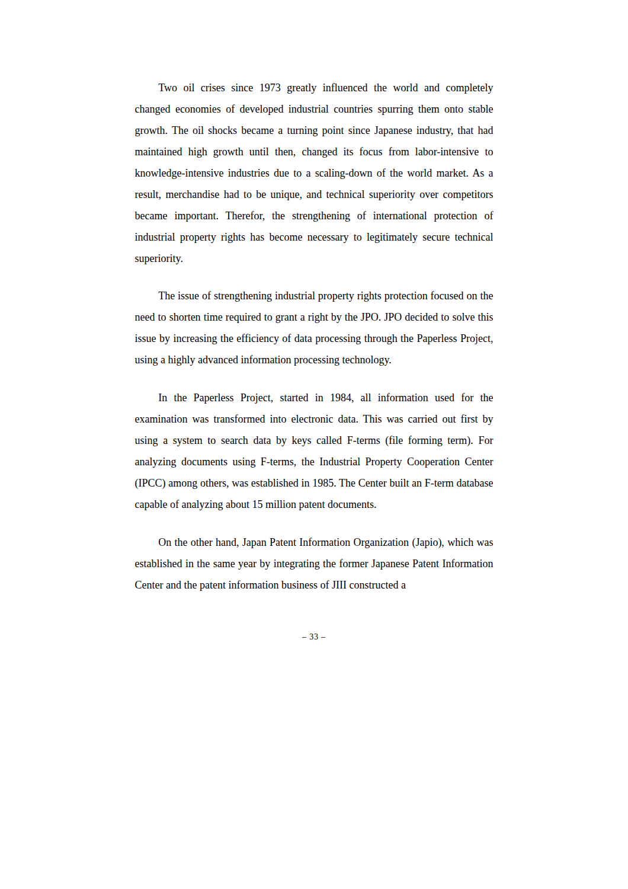Two oil crises since 1973 greatly influenced the world and completely changed economies of developed industrial countries spurring them onto stable growth. The oil shocks became a turning point since Japanese industry, that had maintained high growth until then, changed its focus from labor-intensive to knowledge-intensive industries due to a scaling-down of the world market. As a result, merchandise had to be unique, and technical superiority over competitors became important. Therefor, the strengthening of international protection of industrial property rights has become necessary to legitimately secure technical superiority.
The issue of strengthening industrial property rights protection focused on the need to shorten time required to grant a right by the JPO. JPO decided to solve this issue by increasing the efficiency of data processing through the Paperless Project, using a highly advanced information processing technology.
In the Paperless Project, started in 1984, all information used for the examination was transformed into electronic data. This was carried out first by using a system to search data by keys called F-terms (file forming term). For analyzing documents using F-terms, the Industrial Property Cooperation Center (IPCC) among others, was established in 1985. The Center built an F-term database capable of analyzing about 15 million patent documents.
On the other hand, Japan Patent Information Organization (Japio), which was established in the same year by integrating the former Japanese Patent Information Center and the patent information business of JIII constructed a
– 33 –